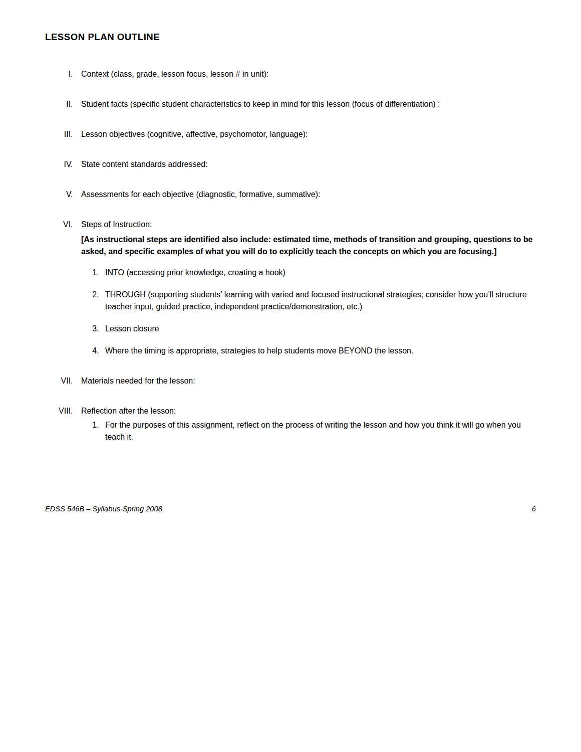LESSON PLAN OUTLINE
Context (class, grade, lesson focus, lesson # in unit):
Student facts (specific student characteristics to keep in mind for this lesson (focus of differentiation) :
Lesson objectives (cognitive, affective, psychomotor, language):
State content standards addressed:
Assessments for each objective (diagnostic, formative, summative):
Steps of Instruction: [As instructional steps are identified also include: estimated time, methods of transition and grouping, questions to be asked, and specific examples of what you will do to explicitly teach the concepts on which you are focusing.]
INTO (accessing prior knowledge, creating a hook)
THROUGH (supporting students’ learning with varied and focused instructional strategies; consider how you’ll structure teacher input, guided practice, independent practice/demonstration, etc.)
Lesson closure
Where the timing is appropriate, strategies to help students move BEYOND the lesson.
Materials needed for the lesson:
Reflection after the lesson:
For the purposes of this assignment, reflect on the process of writing the lesson and how you think it will go when you teach it.
EDSS 546B – Syllabus-Spring 2008 6